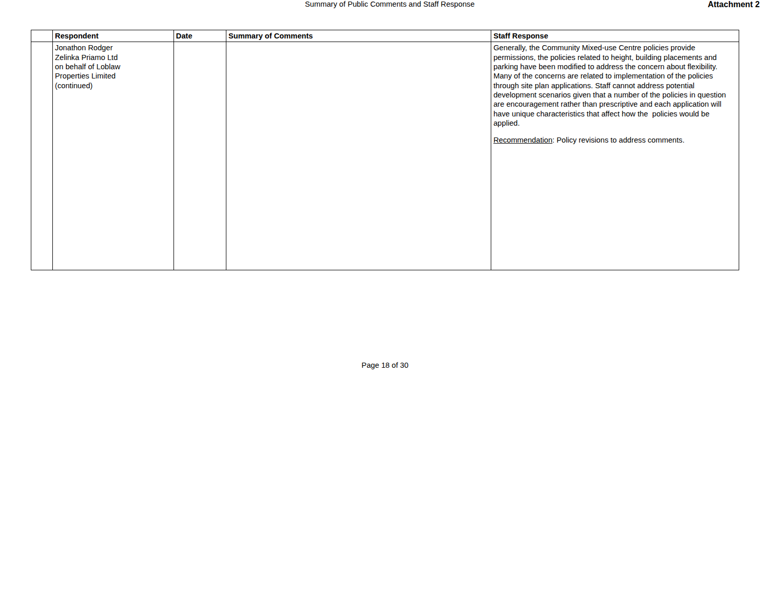Summary of Public Comments and Staff Response
Attachment 2
| | Respondent | Date | Summary of Comments | Staff Response |
| --- | --- | --- | --- | --- |
| | Jonathon Rodger Zelinka Priamo Ltd on behalf of Loblaw Properties Limited (continued) | | | Generally, the Community Mixed-use Centre policies provide permissions, the policies related to height, building placements and parking have been modified to address the concern about flexibility. Many of the concerns are related to implementation of the policies through site plan applications. Staff cannot address potential development scenarios given that a number of the policies in question are encouragement rather than prescriptive and each application will have unique characteristics that affect how the policies would be applied. Recommendation : Policy revisions to address comments. |
Page 18 of 30